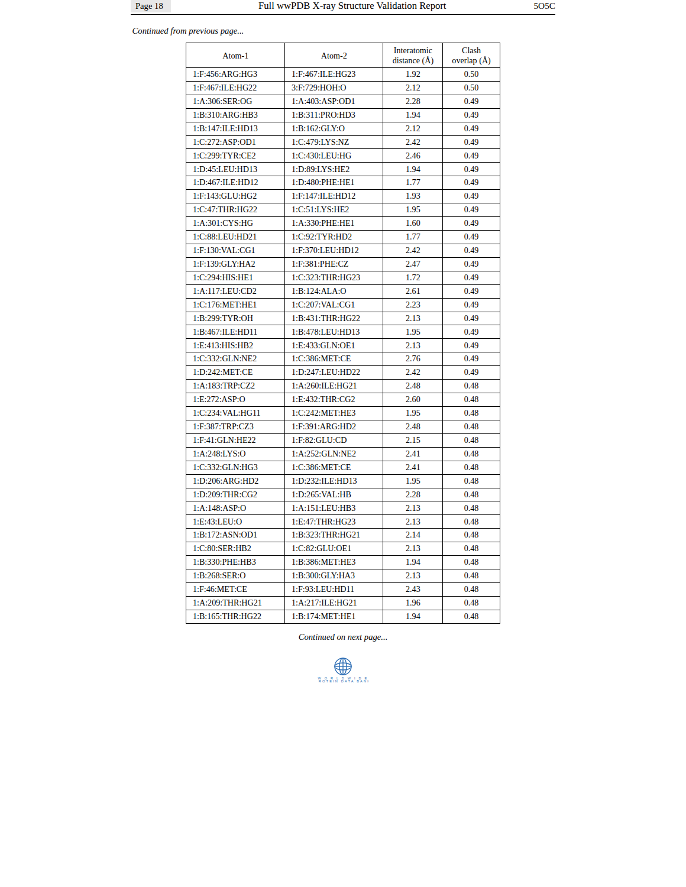Page 18 Full wwPDB X-ray Structure Validation Report 5O5C
Continued from previous page...
| Atom-1 | Atom-2 | Interatomic distance (Å) | Clash overlap (Å) |
| --- | --- | --- | --- |
| 1:F:456:ARG:HG3 | 1:F:467:ILE:HG23 | 1.92 | 0.50 |
| 1:F:467:ILE:HG22 | 3:F:729:HOH:O | 2.12 | 0.50 |
| 1:A:306:SER:OG | 1:A:403:ASP:OD1 | 2.28 | 0.49 |
| 1:B:310:ARG:HB3 | 1:B:311:PRO:HD3 | 1.94 | 0.49 |
| 1:B:147:ILE:HD13 | 1:B:162:GLY:O | 2.12 | 0.49 |
| 1:C:272:ASP:OD1 | 1:C:479:LYS:NZ | 2.42 | 0.49 |
| 1:C:299:TYR:CE2 | 1:C:430:LEU:HG | 2.46 | 0.49 |
| 1:D:45:LEU:HD13 | 1:D:89:LYS:HE2 | 1.94 | 0.49 |
| 1:D:467:ILE:HD12 | 1:D:480:PHE:HE1 | 1.77 | 0.49 |
| 1:F:143:GLU:HG2 | 1:F:147:ILE:HD12 | 1.93 | 0.49 |
| 1:C:47:THR:HG22 | 1:C:51:LYS:HE2 | 1.95 | 0.49 |
| 1:A:301:CYS:HG | 1:A:330:PHE:HE1 | 1.60 | 0.49 |
| 1:C:88:LEU:HD21 | 1:C:92:TYR:HD2 | 1.77 | 0.49 |
| 1:F:130:VAL:CG1 | 1:F:370:LEU:HD12 | 2.42 | 0.49 |
| 1:F:139:GLY:HA2 | 1:F:381:PHE:CZ | 2.47 | 0.49 |
| 1:C:294:HIS:HE1 | 1:C:323:THR:HG23 | 1.72 | 0.49 |
| 1:A:117:LEU:CD2 | 1:B:124:ALA:O | 2.61 | 0.49 |
| 1:C:176:MET:HE1 | 1:C:207:VAL:CG1 | 2.23 | 0.49 |
| 1:B:299:TYR:OH | 1:B:431:THR:HG22 | 2.13 | 0.49 |
| 1:B:467:ILE:HD11 | 1:B:478:LEU:HD13 | 1.95 | 0.49 |
| 1:E:413:HIS:HB2 | 1:E:433:GLN:OE1 | 2.13 | 0.49 |
| 1:C:332:GLN:NE2 | 1:C:386:MET:CE | 2.76 | 0.49 |
| 1:D:242:MET:CE | 1:D:247:LEU:HD22 | 2.42 | 0.49 |
| 1:A:183:TRP:CZ2 | 1:A:260:ILE:HG21 | 2.48 | 0.48 |
| 1:E:272:ASP:O | 1:E:432:THR:CG2 | 2.60 | 0.48 |
| 1:C:234:VAL:HG11 | 1:C:242:MET:HE3 | 1.95 | 0.48 |
| 1:F:387:TRP:CZ3 | 1:F:391:ARG:HD2 | 2.48 | 0.48 |
| 1:F:41:GLN:HE22 | 1:F:82:GLU:CD | 2.15 | 0.48 |
| 1:A:248:LYS:O | 1:A:252:GLN:NE2 | 2.41 | 0.48 |
| 1:C:332:GLN:HG3 | 1:C:386:MET:CE | 2.41 | 0.48 |
| 1:D:206:ARG:HD2 | 1:D:232:ILE:HD13 | 1.95 | 0.48 |
| 1:D:209:THR:CG2 | 1:D:265:VAL:HB | 2.28 | 0.48 |
| 1:A:148:ASP:O | 1:A:151:LEU:HB3 | 2.13 | 0.48 |
| 1:E:43:LEU:O | 1:E:47:THR:HG23 | 2.13 | 0.48 |
| 1:B:172:ASN:OD1 | 1:B:323:THR:HG21 | 2.14 | 0.48 |
| 1:C:80:SER:HB2 | 1:C:82:GLU:OE1 | 2.13 | 0.48 |
| 1:B:330:PHE:HB3 | 1:B:386:MET:HE3 | 1.94 | 0.48 |
| 1:B:268:SER:O | 1:B:300:GLY:HA3 | 2.13 | 0.48 |
| 1:F:46:MET:CE | 1:F:93:LEU:HD11 | 2.43 | 0.48 |
| 1:A:209:THR:HG21 | 1:A:217:ILE:HG21 | 1.96 | 0.48 |
| 1:B:165:THR:HG22 | 1:B:174:MET:HE1 | 1.94 | 0.48 |
Continued on next page...
W O R L D W I D E PROTEIN DATA BANK